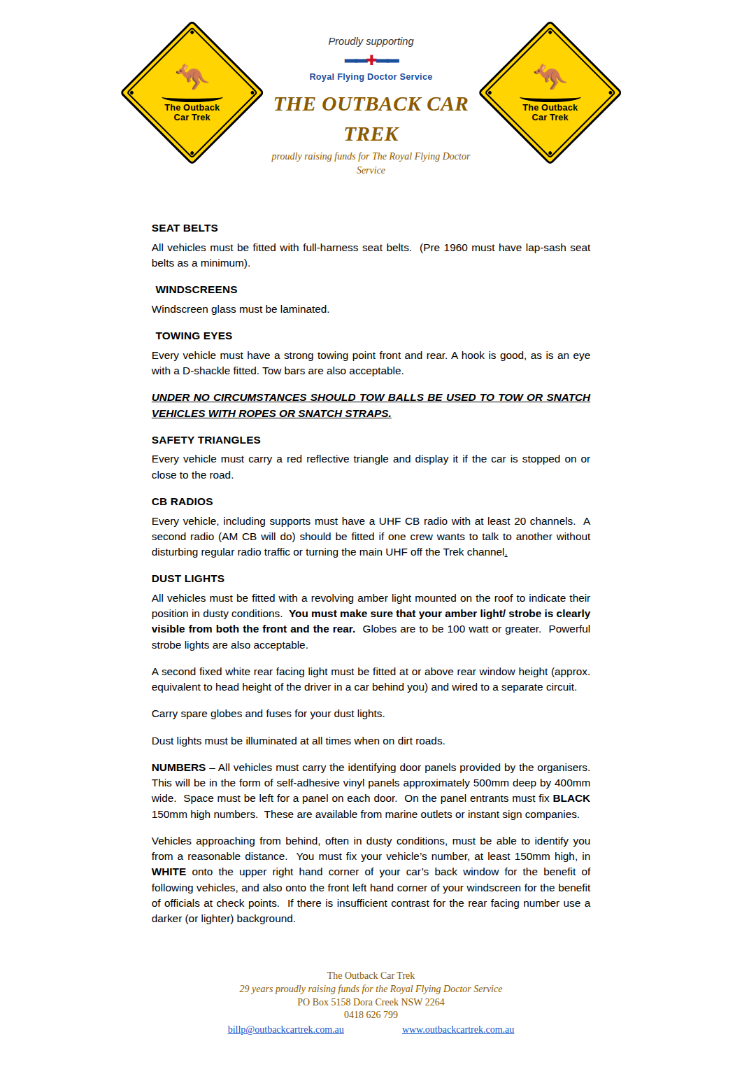🦘
The Outback
Car Trek
Proudly supporting
━━✚━━
Royal Flying Doctor Service
THE OUTBACK CAR TREK
proudly raising funds for The Royal Flying Doctor Service
🦘
The Outback
Car Trek
SEAT BELTS
All vehicles must be fitted with full-harness seat belts. (Pre 1960 must have lap-sash seat belts as a minimum).
WINDSCREENS
Windscreen glass must be laminated.
TOWING EYES
Every vehicle must have a strong towing point front and rear. A hook is good, as is an eye with a D-shackle fitted. Tow bars are also acceptable.
UNDER NO CIRCUMSTANCES SHOULD TOW BALLS BE USED TO TOW OR SNATCH VEHICLES WITH ROPES OR SNATCH STRAPS.
SAFETY TRIANGLES
Every vehicle must carry a red reflective triangle and display it if the car is stopped on or close to the road.
CB RADIOS
Every vehicle, including supports must have a UHF CB radio with at least 20 channels. A second radio (AM CB will do) should be fitted if one crew wants to talk to another without disturbing regular radio traffic or turning the main UHF off the Trek channel.
DUST LIGHTS
All vehicles must be fitted with a revolving amber light mounted on the roof to indicate their position in dusty conditions. You must make sure that your amber light/ strobe is clearly visible from both the front and the rear. Globes are to be 100 watt or greater. Powerful strobe lights are also acceptable.
A second fixed white rear facing light must be fitted at or above rear window height (approx. equivalent to head height of the driver in a car behind you) and wired to a separate circuit.
Carry spare globes and fuses for your dust lights.
Dust lights must be illuminated at all times when on dirt roads.
NUMBERS – All vehicles must carry the identifying door panels provided by the organisers. This will be in the form of self-adhesive vinyl panels approximately 500mm deep by 400mm wide. Space must be left for a panel on each door. On the panel entrants must fix BLACK 150mm high numbers. These are available from marine outlets or instant sign companies.
Vehicles approaching from behind, often in dusty conditions, must be able to identify you from a reasonable distance. You must fix your vehicle’s number, at least 150mm high, in WHITE onto the upper right hand corner of your car’s back window for the benefit of following vehicles, and also onto the front left hand corner of your windscreen for the benefit of officials at check points. If there is insufficient contrast for the rear facing number use a darker (or lighter) background.
The Outback Car Trek
29 years proudly raising funds for the Royal Flying Doctor Service
PO Box 5158 Dora Creek NSW 2264
0418 626 799
billp@outbackcartrek.com.au www.outbackcartrek.com.au